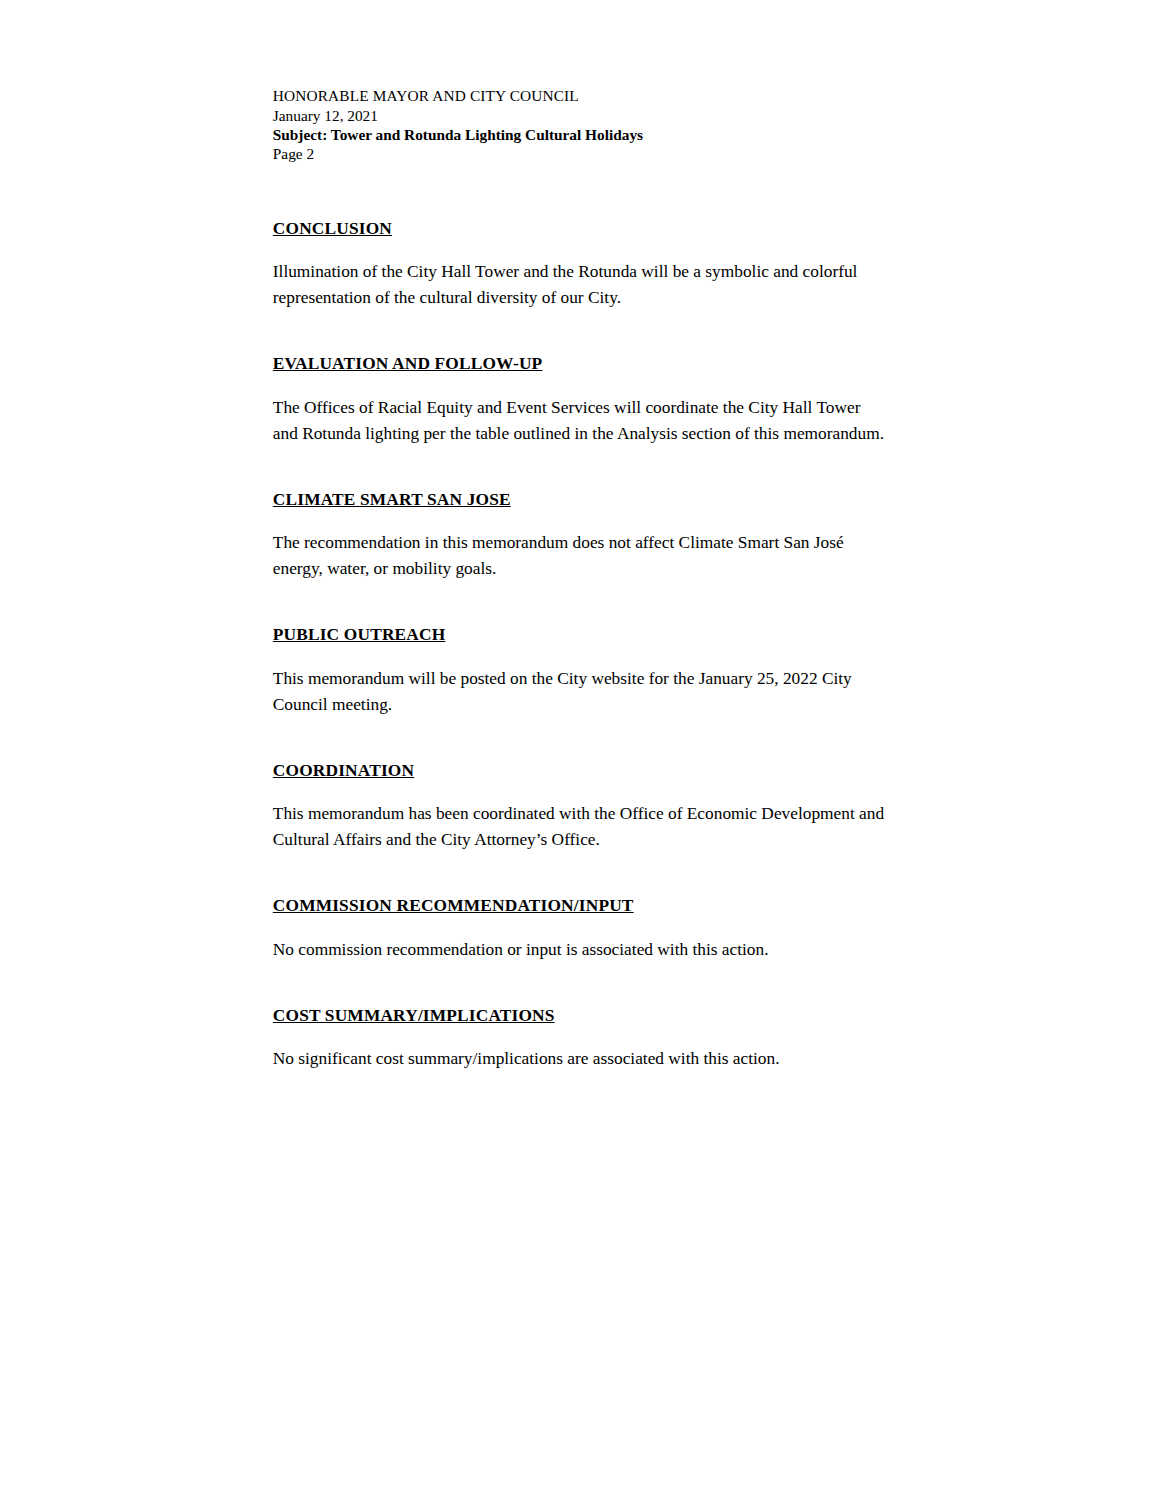HONORABLE MAYOR AND CITY COUNCIL
January 12, 2021
Subject: Tower and Rotunda Lighting Cultural Holidays
Page 2
CONCLUSION
Illumination of the City Hall Tower and the Rotunda will be a symbolic and colorful representation of the cultural diversity of our City.
EVALUATION AND FOLLOW-UP
The Offices of Racial Equity and Event Services will coordinate the City Hall Tower and Rotunda lighting per the table outlined in the Analysis section of this memorandum.
CLIMATE SMART SAN JOSE
The recommendation in this memorandum does not affect Climate Smart San José energy, water, or mobility goals.
PUBLIC OUTREACH
This memorandum will be posted on the City website for the January 25, 2022 City Council meeting.
COORDINATION
This memorandum has been coordinated with the Office of Economic Development and Cultural Affairs and the City Attorney’s Office.
COMMISSION RECOMMENDATION/INPUT
No commission recommendation or input is associated with this action.
COST SUMMARY/IMPLICATIONS
No significant cost summary/implications are associated with this action.